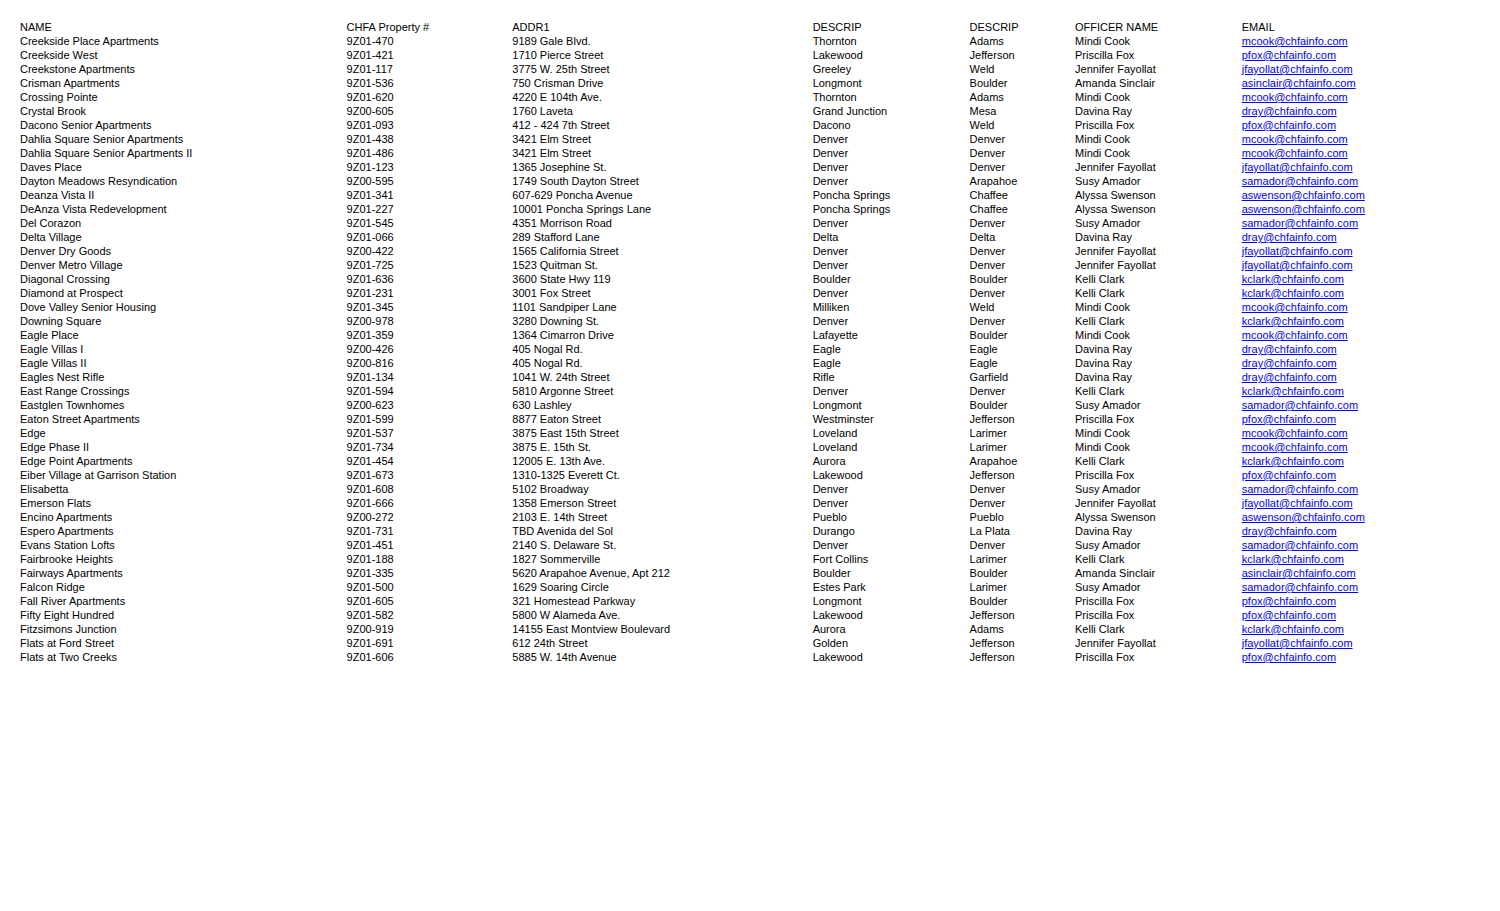| NAME | CHFA Property # | ADDR1 | DESCRIP | DESCRIP | OFFICER NAME | EMAIL |
| --- | --- | --- | --- | --- | --- | --- |
| Creekside Place Apartments | 9Z01-470 | 9189 Gale Blvd. | Thornton | Adams | Mindi Cook | mcook@chfainfo.com |
| Creekside West | 9Z01-421 | 1710 Pierce Street | Lakewood | Jefferson | Priscilla Fox | pfox@chfainfo.com |
| Creekstone Apartments | 9Z01-117 | 3775 W. 25th Street | Greeley | Weld | Jennifer Fayollat | jfayollat@chfainfo.com |
| Crisman Apartments | 9Z01-536 | 750 Crisman Drive | Longmont | Boulder | Amanda Sinclair | asinclair@chfainfo.com |
| Crossing Pointe | 9Z01-620 | 4220 E 104th Ave. | Thornton | Adams | Mindi Cook | mcook@chfainfo.com |
| Crystal Brook | 9Z00-605 | 1760 Laveta | Grand Junction | Mesa | Davina Ray | dray@chfainfo.com |
| Dacono Senior Apartments | 9Z01-093 | 412 - 424 7th Street | Dacono | Weld | Priscilla Fox | pfox@chfainfo.com |
| Dahlia Square Senior Apartments | 9Z01-438 | 3421 Elm Street | Denver | Denver | Mindi Cook | mcook@chfainfo.com |
| Dahlia Square Senior Apartments II | 9Z01-486 | 3421 Elm Street | Denver | Denver | Mindi Cook | mcook@chfainfo.com |
| Daves Place | 9Z01-123 | 1365 Josephine St. | Denver | Denver | Jennifer Fayollat | jfayollat@chfainfo.com |
| Dayton Meadows Resyndication | 9Z00-595 | 1749 South Dayton Street | Denver | Arapahoe | Susy Amador | samador@chfainfo.com |
| Deanza Vista II | 9Z01-341 | 607-629 Poncha Avenue | Poncha Springs | Chaffee | Alyssa Swenson | aswenson@chfainfo.com |
| DeAnza Vista Redevelopment | 9Z01-227 | 10001 Poncha Springs Lane | Poncha Springs | Chaffee | Alyssa Swenson | aswenson@chfainfo.com |
| Del Corazon | 9Z01-545 | 4351 Morrison Road | Denver | Denver | Susy Amador | samador@chfainfo.com |
| Delta Village | 9Z01-066 | 289 Stafford Lane | Delta | Delta | Davina Ray | dray@chfainfo.com |
| Denver Dry Goods | 9Z00-422 | 1565 California Street | Denver | Denver | Jennifer Fayollat | jfayollat@chfainfo.com |
| Denver Metro Village | 9Z01-725 | 1523 Quitman St. | Denver | Denver | Jennifer Fayollat | jfayollat@chfainfo.com |
| Diagonal Crossing | 9Z01-636 | 3600 State Hwy 119 | Boulder | Boulder | Kelli Clark | kclark@chfainfo.com |
| Diamond at Prospect | 9Z01-231 | 3001 Fox Street | Denver | Denver | Kelli Clark | kclark@chfainfo.com |
| Dove Valley Senior Housing | 9Z01-345 | 1101 Sandpiper Lane | Milliken | Weld | Mindi Cook | mcook@chfainfo.com |
| Downing Square | 9Z00-978 | 3280 Downing St. | Denver | Denver | Kelli Clark | kclark@chfainfo.com |
| Eagle Place | 9Z01-359 | 1364 Cimarron Drive | Lafayette | Boulder | Mindi Cook | mcook@chfainfo.com |
| Eagle Villas I | 9Z00-426 | 405 Nogal Rd. | Eagle | Eagle | Davina Ray | dray@chfainfo.com |
| Eagle Villas II | 9Z00-816 | 405 Nogal Rd. | Eagle | Eagle | Davina Ray | dray@chfainfo.com |
| Eagles Nest Rifle | 9Z01-134 | 1041 W. 24th Street | Rifle | Garfield | Davina Ray | dray@chfainfo.com |
| East Range Crossings | 9Z01-594 | 5810 Argonne Street | Denver | Denver | Kelli Clark | kclark@chfainfo.com |
| Eastglen Townhomes | 9Z00-623 | 630 Lashley | Longmont | Boulder | Susy Amador | samador@chfainfo.com |
| Eaton Street Apartments | 9Z01-599 | 8877 Eaton Street | Westminster | Jefferson | Priscilla Fox | pfox@chfainfo.com |
| Edge | 9Z01-537 | 3875 East 15th Street | Loveland | Larimer | Mindi Cook | mcook@chfainfo.com |
| Edge Phase II | 9Z01-734 | 3875 E. 15th St. | Loveland | Larimer | Mindi Cook | mcook@chfainfo.com |
| Edge Point Apartments | 9Z01-454 | 12005 E. 13th Ave. | Aurora | Arapahoe | Kelli Clark | kclark@chfainfo.com |
| Eiber Village at Garrison Station | 9Z01-673 | 1310-1325 Everett Ct. | Lakewood | Jefferson | Priscilla Fox | pfox@chfainfo.com |
| Elisabetta | 9Z01-608 | 5102 Broadway | Denver | Denver | Susy Amador | samador@chfainfo.com |
| Emerson Flats | 9Z01-666 | 1358 Emerson Street | Denver | Denver | Jennifer Fayollat | jfayollat@chfainfo.com |
| Encino Apartments | 9Z00-272 | 2103 E. 14th Street | Pueblo | Pueblo | Alyssa Swenson | aswenson@chfainfo.com |
| Espero Apartments | 9Z01-731 | TBD Avenida del Sol | Durango | La Plata | Davina Ray | dray@chfainfo.com |
| Evans Station Lofts | 9Z01-451 | 2140 S. Delaware St. | Denver | Denver | Susy Amador | samador@chfainfo.com |
| Fairbrooke Heights | 9Z01-188 | 1827 Sommerville | Fort Collins | Larimer | Kelli Clark | kclark@chfainfo.com |
| Fairways Apartments | 9Z01-335 | 5620 Arapahoe Avenue, Apt 212 | Boulder | Boulder | Amanda Sinclair | asinclair@chfainfo.com |
| Falcon Ridge | 9Z01-500 | 1629 Soaring Circle | Estes Park | Larimer | Susy Amador | samador@chfainfo.com |
| Fall River Apartments | 9Z01-605 | 321 Homestead Parkway | Longmont | Boulder | Priscilla Fox | pfox@chfainfo.com |
| Fifty Eight Hundred | 9Z01-582 | 5800 W Alameda Ave. | Lakewood | Jefferson | Priscilla Fox | pfox@chfainfo.com |
| Fitzsimons Junction | 9Z00-919 | 14155 East Montview Boulevard | Aurora | Adams | Kelli Clark | kclark@chfainfo.com |
| Flats at Ford Street | 9Z01-691 | 612 24th Street | Golden | Jefferson | Jennifer Fayollat | jfayollat@chfainfo.com |
| Flats at Two Creeks | 9Z01-606 | 5885 W. 14th Avenue | Lakewood | Jefferson | Priscilla Fox | pfox@chfainfo.com |